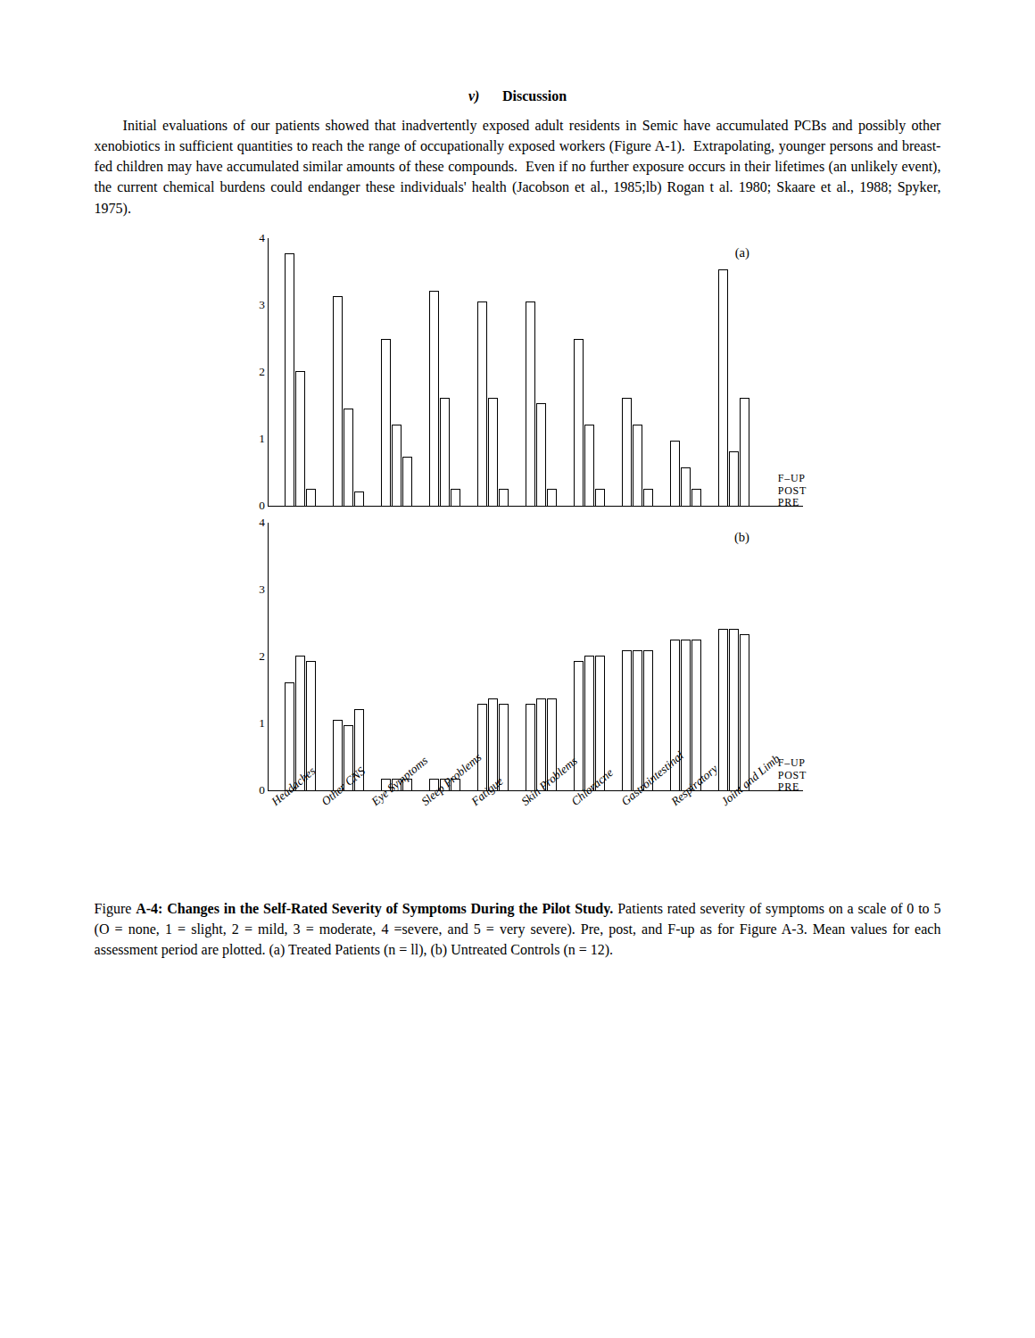v) Discussion
Initial evaluations of our patients showed that inadvertently exposed adult residents in Semic have accumulated PCBs and possibly other xenobiotics in sufficient quantities to reach the range of occupationally exposed workers (Figure A-1). Extrapolating, younger persons and breast-fed children may have accumulated similar amounts of these compounds. Even if no further exposure occurs in their lifetimes (an unlikely event), the current chemical burdens could endanger these individuals' health (Jacobson et al., 1985;lb) Rogan t al. 1980; Skaare et al., 1988; Spyker, 1975).
(a)
4 3 2 1 0
F–UP
POST
PRE
(b)
4 3 2 1 0
F–UP
POST
PRE
Headaches Other CNS Eye Symptoms Sleep Problems Fatigue Skin Problems Chloracne Gastrointestinal Respiratory Joint and Limb
Figure A-4: Changes in the Self-Rated Severity of Symptoms During the Pilot Study. Patients rated severity of symptoms on a scale of 0 to 5 (O = none, 1 = slight, 2 = mild, 3 = moderate, 4 =severe, and 5 = very severe). Pre, post, and F-up as for Figure A-3. Mean values for each assessment period are plotted. (a) Treated Patients (n = ll), (b) Untreated Controls (n = 12).